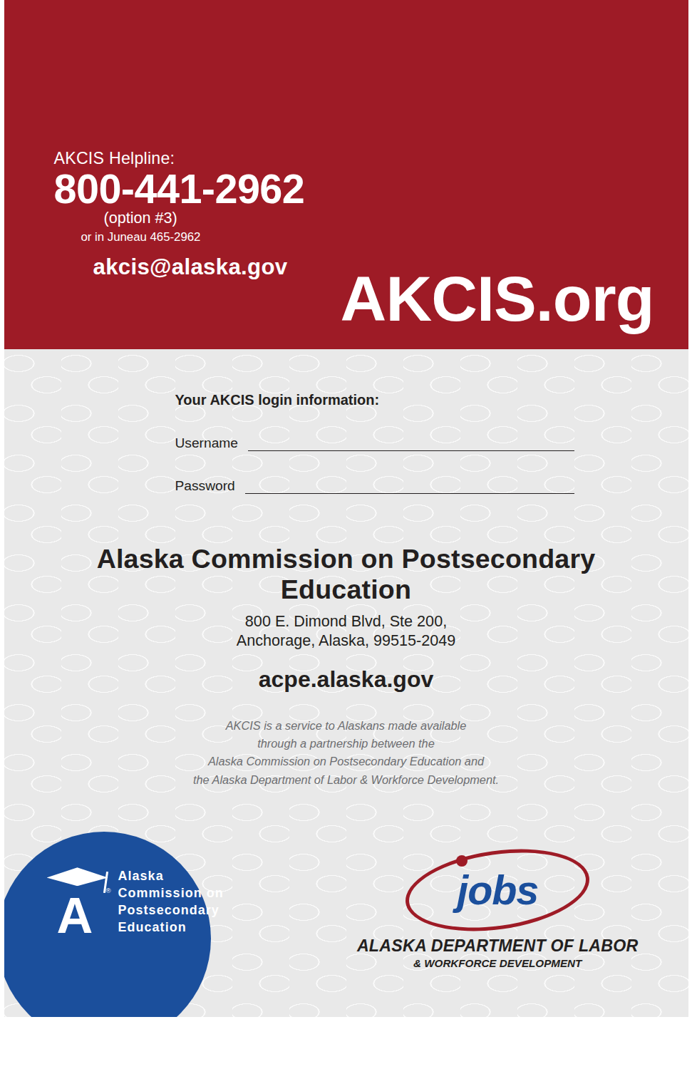AKCIS Helpline:
800-441-2962
(option #3)
or in Juneau 465-2962
akcis@alaska.gov
AKCIS.org
Your AKCIS login information:
Username
Password
Alaska Commission on Postsecondary Education
800 E. Dimond Blvd, Ste 200,
Anchorage, Alaska, 99515-2049
acpe.alaska.gov
AKCIS is a service to Alaskans made available
through a partnership between the
Alaska Commission on Postsecondary Education and
the Alaska Department of Labor & Workforce Development.
A ®
Alaska
Commission on
Postsecondary
Education
jobs
ALASKA DEPARTMENT OF LABOR
& WORKFORCE DEVELOPMENT